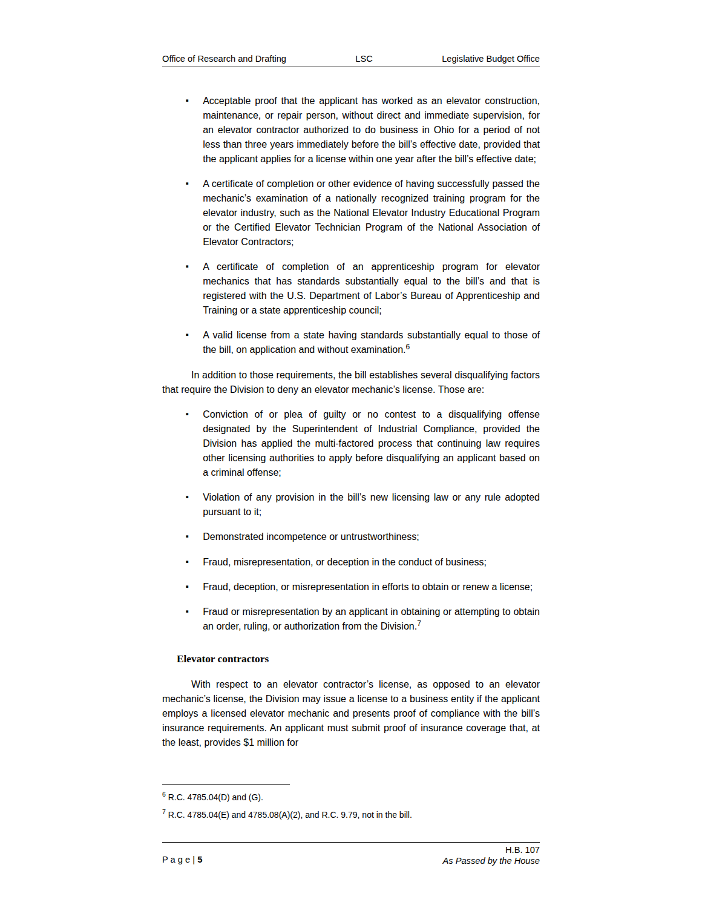Office of Research and Drafting
LSC
Legislative Budget Office
Acceptable proof that the applicant has worked as an elevator construction, maintenance, or repair person, without direct and immediate supervision, for an elevator contractor authorized to do business in Ohio for a period of not less than three years immediately before the bill’s effective date, provided that the applicant applies for a license within one year after the bill’s effective date;
A certificate of completion or other evidence of having successfully passed the mechanic’s examination of a nationally recognized training program for the elevator industry, such as the National Elevator Industry Educational Program or the Certified Elevator Technician Program of the National Association of Elevator Contractors;
A certificate of completion of an apprenticeship program for elevator mechanics that has standards substantially equal to the bill’s and that is registered with the U.S. Department of Labor’s Bureau of Apprenticeship and Training or a state apprenticeship council;
A valid license from a state having standards substantially equal to those of the bill, on application and without examination.6
In addition to those requirements, the bill establishes several disqualifying factors that require the Division to deny an elevator mechanic’s license. Those are:
Conviction of or plea of guilty or no contest to a disqualifying offense designated by the Superintendent of Industrial Compliance, provided the Division has applied the multi-factored process that continuing law requires other licensing authorities to apply before disqualifying an applicant based on a criminal offense;
Violation of any provision in the bill’s new licensing law or any rule adopted pursuant to it;
Demonstrated incompetence or untrustworthiness;
Fraud, misrepresentation, or deception in the conduct of business;
Fraud, deception, or misrepresentation in efforts to obtain or renew a license;
Fraud or misrepresentation by an applicant in obtaining or attempting to obtain an order, ruling, or authorization from the Division.7
Elevator contractors
With respect to an elevator contractor’s license, as opposed to an elevator mechanic’s license, the Division may issue a license to a business entity if the applicant employs a licensed elevator mechanic and presents proof of compliance with the bill’s insurance requirements. An applicant must submit proof of insurance coverage that, at the least, provides $1 million for
6 R.C. 4785.04(D) and (G).
7 R.C. 4785.04(E) and 4785.08(A)(2), and R.C. 9.79, not in the bill.
P a g e | 5
H.B. 107 As Passed by the House